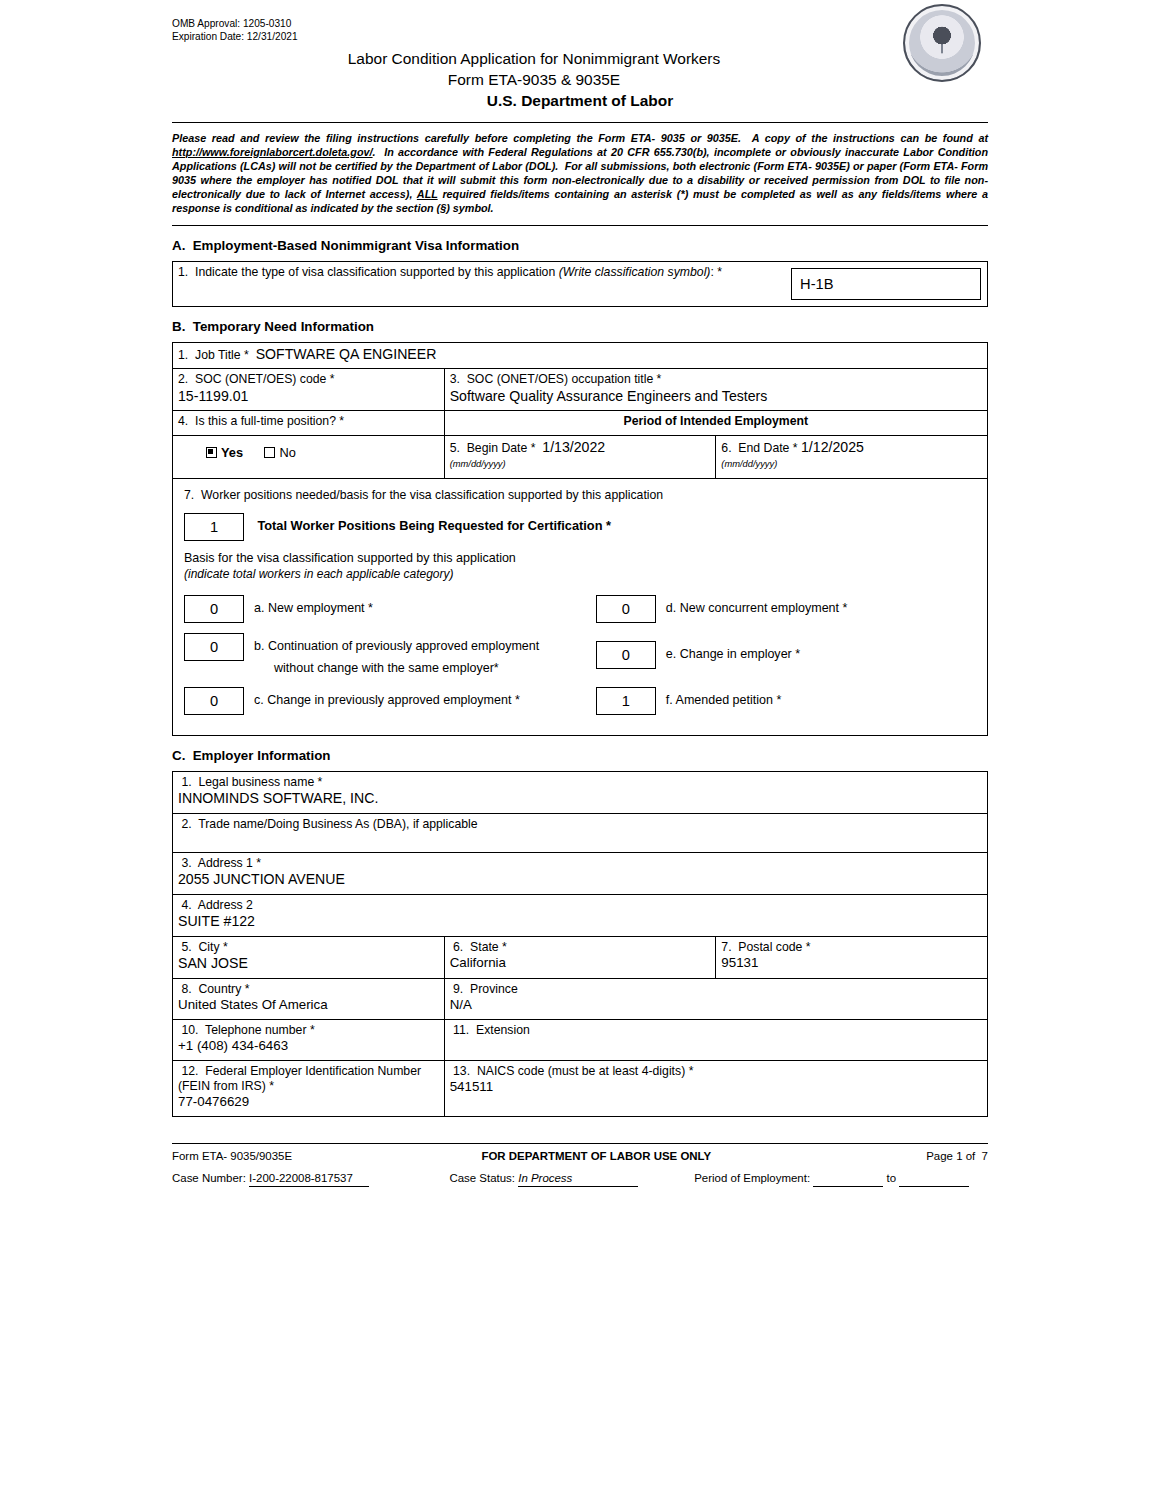OMB Approval: 1205-0310
Expiration Date: 12/31/2021
Labor Condition Application for Nonimmigrant Workers
Form ETA-9035 & 9035E
U.S. Department of Labor
Please read and review the filing instructions carefully before completing the Form ETA- 9035 or 9035E. A copy of the instructions can be found at http://www.foreignlaborcert.doleta.gov/. In accordance with Federal Regulations at 20 CFR 655.730(b), incomplete or obviously inaccurate Labor Condition Applications (LCAs) will not be certified by the Department of Labor (DOL). For all submissions, both electronic (Form ETA- 9035E) or paper (Form ETA- Form 9035 where the employer has notified DOL that it will submit this form non-electronically due to a disability or received permission from DOL to file non-electronically due to lack of Internet access), ALL required fields/items containing an asterisk (*) must be completed as well as any fields/items where a response is conditional as indicated by the section (§) symbol.
A. Employment-Based Nonimmigrant Visa Information
| 1. Indicate the type of visa classification supported by this application (Write classification symbol) : * | H-1B |
B. Temporary Need Information
| 1. Job Title * SOFTWARE QA ENGINEER |
| 2. SOC (ONET/OES) code * 15-1199.01 | 3. SOC (ONET/OES) occupation title * Software Quality Assurance Engineers and Testers |
| 4. Is this a full-time position? * | Period of Intended Employment |
| Yes No | 5. Begin Date * 1/13/2022 (mm/dd/yyyy) | 6. End Date * 1/12/2025 (mm/dd/yyyy) |
| 7. Worker positions needed/basis for the visa classification supported by this application 1 Total Worker Positions Being Requested for Certification * Basis for the visa classification supported by this application (indicate total workers in each applicable category) / 0 a. New employment * / 0 d. New concurrent employment * / / 0 b. Continuation of previously approved employment without change with the same employer* / 0 e. Change in employer * / / 0 c. Change in previously approved employment * / 1 f. Amended petition * / |
C. Employer Information
| 1. Legal business name * INNOMINDS SOFTWARE, INC. |
| 2. Trade name/Doing Business As (DBA), if applicable |
| 3. Address 1 * 2055 JUNCTION AVENUE |
| 4. Address 2 SUITE #122 |
| 5. City * SAN JOSE | 6. State * California | 7. Postal code * 95131 |
| 8. Country * United States Of America | 9. Province N/A |
| 10. Telephone number * +1 (408) 434-6463 | 11. Extension |
| 12. Federal Employer Identification Number (FEIN from IRS) * 77-0476629 | 13. NAICS code (must be at least 4-digits) * 541511 |
| Form ETA- 9035/9035E | FOR DEPARTMENT OF LABOR USE ONLY | Page 1 of 7 |
| Case Number: I-200-22008-817537 | Case Status: In Process | Period of Employment: to |